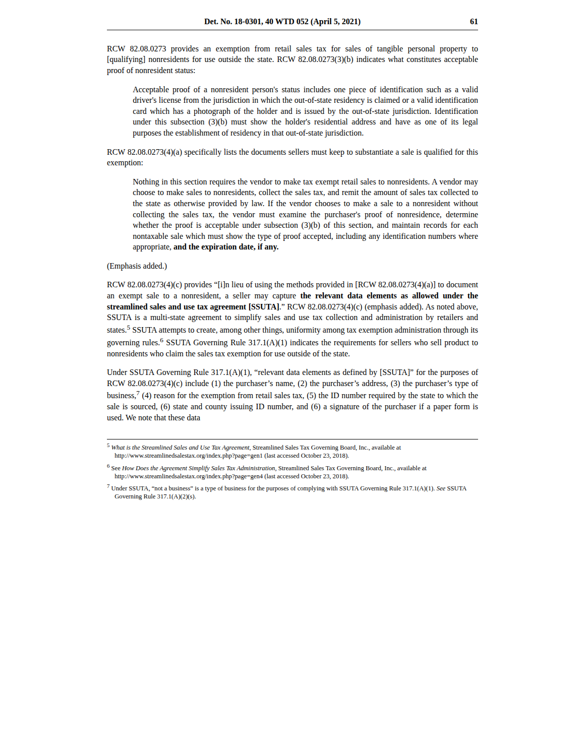Det. No. 18-0301, 40 WTD 052 (April 5, 2021) 61
RCW 82.08.0273 provides an exemption from retail sales tax for sales of tangible personal property to [qualifying] nonresidents for use outside the state. RCW 82.08.0273(3)(b) indicates what constitutes acceptable proof of nonresident status:
Acceptable proof of a nonresident person's status includes one piece of identification such as a valid driver's license from the jurisdiction in which the out-of-state residency is claimed or a valid identification card which has a photograph of the holder and is issued by the out-of-state jurisdiction. Identification under this subsection (3)(b) must show the holder's residential address and have as one of its legal purposes the establishment of residency in that out-of-state jurisdiction.
RCW 82.08.0273(4)(a) specifically lists the documents sellers must keep to substantiate a sale is qualified for this exemption:
Nothing in this section requires the vendor to make tax exempt retail sales to nonresidents. A vendor may choose to make sales to nonresidents, collect the sales tax, and remit the amount of sales tax collected to the state as otherwise provided by law. If the vendor chooses to make a sale to a nonresident without collecting the sales tax, the vendor must examine the purchaser's proof of nonresidence, determine whether the proof is acceptable under subsection (3)(b) of this section, and maintain records for each nontaxable sale which must show the type of proof accepted, including any identification numbers where appropriate, and the expiration date, if any.
(Emphasis added.)
RCW 82.08.0273(4)(c) provides “[i]n lieu of using the methods provided in [RCW 82.08.0273(4)(a)] to document an exempt sale to a nonresident, a seller may capture the relevant data elements as allowed under the streamlined sales and use tax agreement [SSUTA].” RCW 82.08.0273(4)(c) (emphasis added). As noted above, SSUTA is a multi-state agreement to simplify sales and use tax collection and administration by retailers and states.5 SSUTA attempts to create, among other things, uniformity among tax exemption administration through its governing rules.6 SSUTA Governing Rule 317.1(A)(1) indicates the requirements for sellers who sell product to nonresidents who claim the sales tax exemption for use outside of the state.
Under SSUTA Governing Rule 317.1(A)(1), “relevant data elements as defined by [SSUTA]” for the purposes of RCW 82.08.0273(4)(c) include (1) the purchaser’s name, (2) the purchaser’s address, (3) the purchaser’s type of business,7 (4) reason for the exemption from retail sales tax, (5) the ID number required by the state to which the sale is sourced, (6) state and county issuing ID number, and (6) a signature of the purchaser if a paper form is used. We note that these data
5 What is the Streamlined Sales and Use Tax Agreement, Streamlined Sales Tax Governing Board, Inc., available at http://www.streamlinedsalestax.org/index.php?page=gen1 (last accessed October 23, 2018).
6 See How Does the Agreement Simplify Sales Tax Administration, Streamlined Sales Tax Governing Board, Inc., available at http://www.streamlinedsalestax.org/index.php?page=gen4 (last accessed October 23, 2018).
7 Under SSUTA, “not a business” is a type of business for the purposes of complying with SSUTA Governing Rule 317.1(A)(1). See SSUTA Governing Rule 317.1(A)(2)(s).